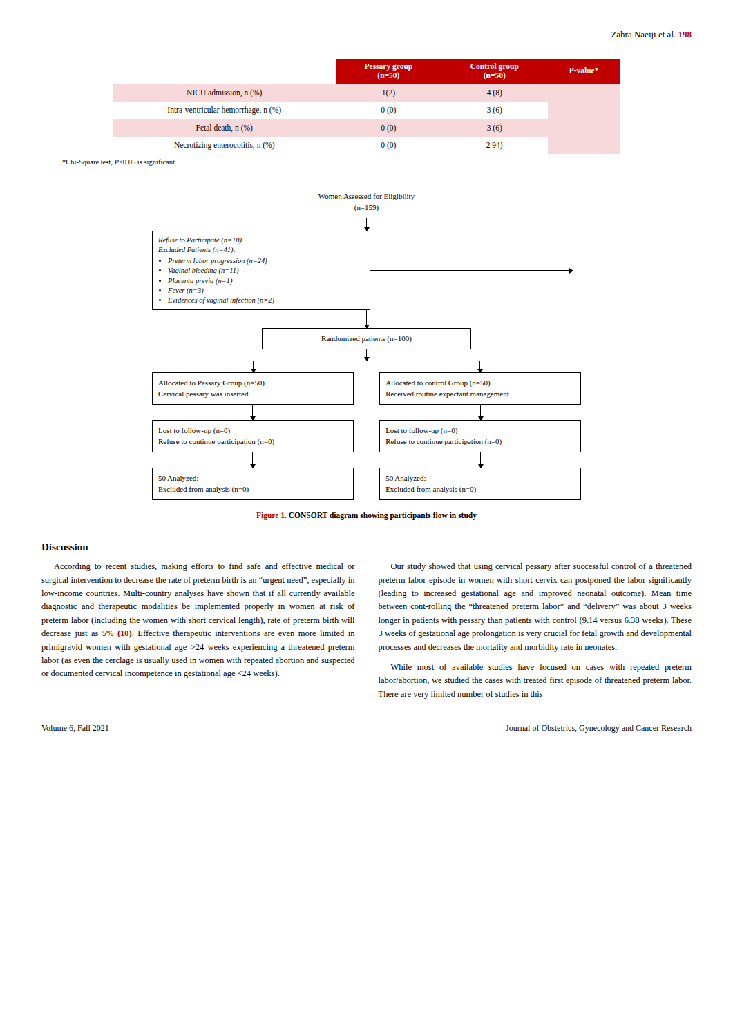Zahra Naeiji et al. 198
| | Pessary group (n=50) | Control group (n=50) | P-value* |
| --- | --- | --- | --- |
| NICU admission, n (%) | 1(2) | 4 (8) | |
| Intra-ventricular hemorrhage, n (%) | 0 (0) | 3 (6) |
| Fetal death, n (%) | 0 (0) | 3 (6) |
| Necrotizing enterocolitis, n (%) | 0 (0) | 2 94) |
*Chi-Square test, P<0.05 is significant
Women Assessed for Eligibility
(n=159)
Refuse to Participate (n=18)
Excluded Patients (n=41):
Preterm labor progression (n=24)
Vaginal bleeding (n=11)
Placenta previa (n=1)
Fever (n=3)
Evidences of vaginal infection (n=2)
Randomized patients (n=100)
Allocated to Passary Group (n=50)
Cervical pessary was inserted
Allocated to control Group (n=50)
Received routine expectant management
Lost to follow-up (n=0)
Refuse to continue participation (n=0)
Lost to follow-up (n=0)
Refuse to continue participation (n=0)
50 Analyzed:
Excluded from analysis (n=0)
50 Analyzed:
Excluded from analysis (n=0)
Figure 1. CONSORT diagram showing participants flow in study
Discussion
According to recent studies, making efforts to find safe and effective medical or surgical intervention to decrease the rate of preterm birth is an “urgent need”, especially in low-income countries. Multi-country analyses have shown that if all currently available diagnostic and therapeutic modalities be implemented properly in women at risk of preterm labor (including the women with short cervical length), rate of preterm birth will decrease just as 5% (10). Effective therapeutic interventions are even more limited in primigravid women with gestational age >24 weeks experiencing a threatened preterm labor (as even the cerclage is usually used in women with repeated abortion and suspected or documented cervical incompetence in gestational age <24 weeks).
Our study showed that using cervical pessary after successful control of a threatened preterm labor episode in women with short cervix can postponed the labor significantly (leading to increased gestational age and improved neonatal outcome). Mean time between cont-rolling the “threatened preterm labor” and “delivery” was about 3 weeks longer in patients with pessary than patients with control (9.14 versus 6.38 weeks). These 3 weeks of gestational age prolongation is very crucial for fetal growth and developmental processes and decreases the mortality and morbidity rate in neonates.
While most of available studies have focused on cases with repeated preterm labor/abortion, we studied the cases with treated first episode of threatened preterm labor. There are very limited number of studies in this
Volume 6, Fall 2021
Journal of Obstetrics, Gynecology and Cancer Research